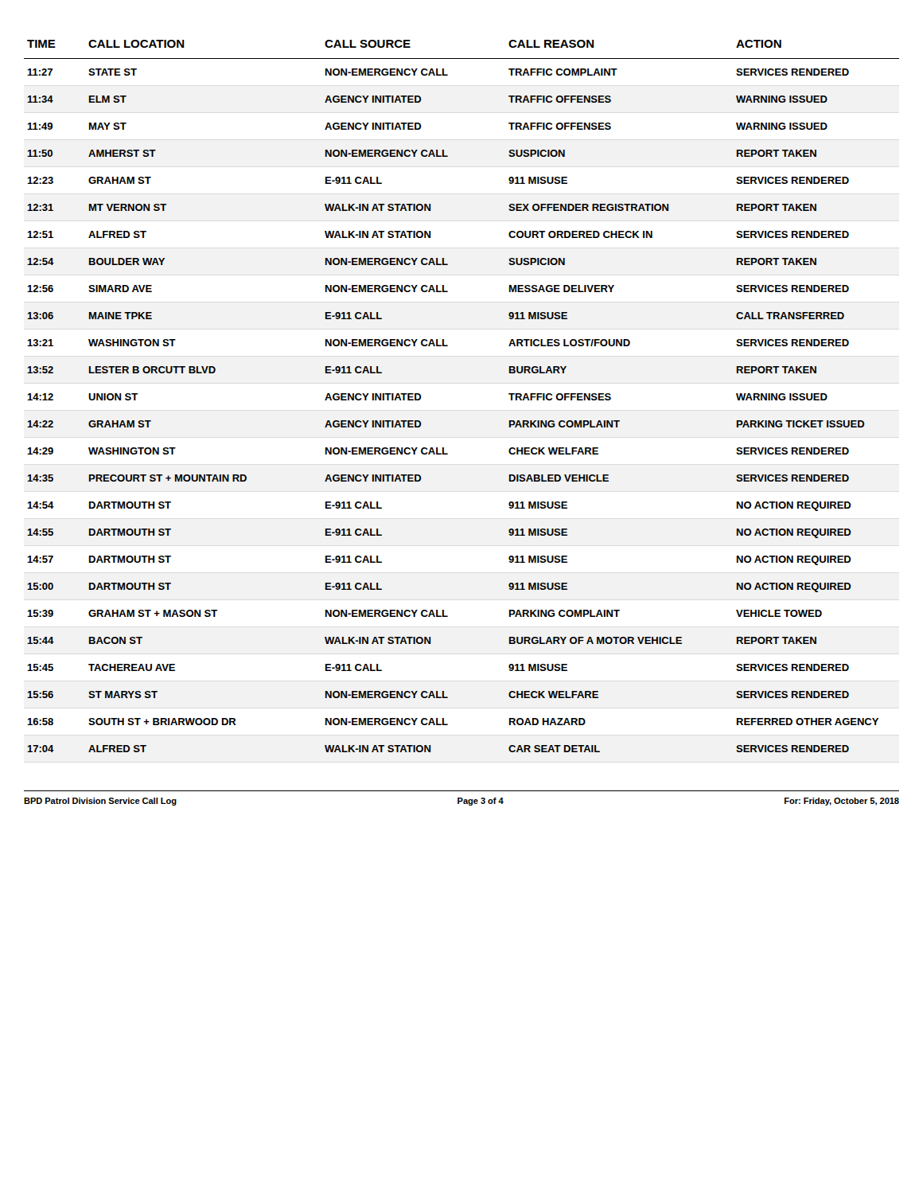| TIME | CALL LOCATION | CALL SOURCE | CALL REASON | ACTION |
| --- | --- | --- | --- | --- |
| 11:27 | STATE ST | NON-EMERGENCY CALL | TRAFFIC COMPLAINT | SERVICES RENDERED |
| 11:34 | ELM ST | AGENCY INITIATED | TRAFFIC OFFENSES | WARNING ISSUED |
| 11:49 | MAY ST | AGENCY INITIATED | TRAFFIC OFFENSES | WARNING ISSUED |
| 11:50 | AMHERST ST | NON-EMERGENCY CALL | SUSPICION | REPORT TAKEN |
| 12:23 | GRAHAM ST | E-911 CALL | 911 MISUSE | SERVICES RENDERED |
| 12:31 | MT VERNON ST | WALK-IN AT STATION | SEX OFFENDER REGISTRATION | REPORT TAKEN |
| 12:51 | ALFRED ST | WALK-IN AT STATION | COURT ORDERED CHECK IN | SERVICES RENDERED |
| 12:54 | BOULDER WAY | NON-EMERGENCY CALL | SUSPICION | REPORT TAKEN |
| 12:56 | SIMARD AVE | NON-EMERGENCY CALL | MESSAGE DELIVERY | SERVICES RENDERED |
| 13:06 | MAINE TPKE | E-911 CALL | 911 MISUSE | CALL TRANSFERRED |
| 13:21 | WASHINGTON ST | NON-EMERGENCY CALL | ARTICLES LOST/FOUND | SERVICES RENDERED |
| 13:52 | LESTER B ORCUTT BLVD | E-911 CALL | BURGLARY | REPORT TAKEN |
| 14:12 | UNION ST | AGENCY INITIATED | TRAFFIC OFFENSES | WARNING ISSUED |
| 14:22 | GRAHAM ST | AGENCY INITIATED | PARKING COMPLAINT | PARKING TICKET ISSUED |
| 14:29 | WASHINGTON ST | NON-EMERGENCY CALL | CHECK WELFARE | SERVICES RENDERED |
| 14:35 | PRECOURT ST + MOUNTAIN RD | AGENCY INITIATED | DISABLED VEHICLE | SERVICES RENDERED |
| 14:54 | DARTMOUTH ST | E-911 CALL | 911 MISUSE | NO ACTION REQUIRED |
| 14:55 | DARTMOUTH ST | E-911 CALL | 911 MISUSE | NO ACTION REQUIRED |
| 14:57 | DARTMOUTH ST | E-911 CALL | 911 MISUSE | NO ACTION REQUIRED |
| 15:00 | DARTMOUTH ST | E-911 CALL | 911 MISUSE | NO ACTION REQUIRED |
| 15:39 | GRAHAM ST + MASON ST | NON-EMERGENCY CALL | PARKING COMPLAINT | VEHICLE TOWED |
| 15:44 | BACON ST | WALK-IN AT STATION | BURGLARY OF A MOTOR VEHICLE | REPORT TAKEN |
| 15:45 | TACHEREAU AVE | E-911 CALL | 911 MISUSE | SERVICES RENDERED |
| 15:56 | ST MARYS ST | NON-EMERGENCY CALL | CHECK WELFARE | SERVICES RENDERED |
| 16:58 | SOUTH ST + BRIARWOOD DR | NON-EMERGENCY CALL | ROAD HAZARD | REFERRED OTHER AGENCY |
| 17:04 | ALFRED ST | WALK-IN AT STATION | CAR SEAT DETAIL | SERVICES RENDERED |
BPD Patrol Division Service Call Log Page 3 of 4 For: Friday, October 5, 2018